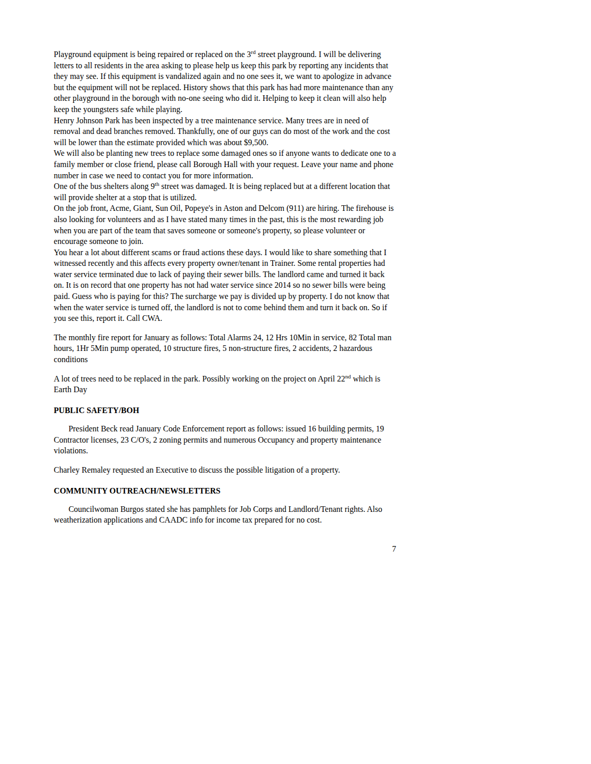Playground equipment is being repaired or replaced on the 3rd street playground. I will be delivering letters to all residents in the area asking to please help us keep this park by reporting any incidents that they may see. If this equipment is vandalized again and no one sees it, we want to apologize in advance but the equipment will not be replaced. History shows that this park has had more maintenance than any other playground in the borough with no-one seeing who did it. Helping to keep it clean will also help keep the youngsters safe while playing.
Henry Johnson Park has been inspected by a tree maintenance service. Many trees are in need of removal and dead branches removed. Thankfully, one of our guys can do most of the work and the cost will be lower than the estimate provided which was about $9,500.
We will also be planting new trees to replace some damaged ones so if anyone wants to dedicate one to a family member or close friend, please call Borough Hall with your request. Leave your name and phone number in case we need to contact you for more information.
One of the bus shelters along 9th street was damaged. It is being replaced but at a different location that will provide shelter at a stop that is utilized.
On the job front, Acme, Giant, Sun Oil, Popeye's in Aston and Delcom (911) are hiring. The firehouse is also looking for volunteers and as I have stated many times in the past, this is the most rewarding job when you are part of the team that saves someone or someone's property, so please volunteer or encourage someone to join.
You hear a lot about different scams or fraud actions these days. I would like to share something that I witnessed recently and this affects every property owner/tenant in Trainer. Some rental properties had water service terminated due to lack of paying their sewer bills. The landlord came and turned it back on. It is on record that one property has not had water service since 2014 so no sewer bills were being paid. Guess who is paying for this? The surcharge we pay is divided up by property. I do not know that when the water service is turned off, the landlord is not to come behind them and turn it back on. So if you see this, report it. Call CWA.
The monthly fire report for January as follows: Total Alarms 24, 12 Hrs 10Min in service, 82 Total man hours, 1Hr 5Min pump operated, 10 structure fires, 5 non-structure fires, 2 accidents, 2 hazardous conditions
A lot of trees need to be replaced in the park. Possibly working on the project on April 22nd which is Earth Day
Public Safety/BOH
President Beck read January Code Enforcement report as follows: issued 16 building permits, 19 Contractor licenses, 23 C/O's, 2 zoning permits and numerous Occupancy and property maintenance violations.
Charley Remaley requested an Executive to discuss the possible litigation of a property.
Community Outreach/Newsletters
Councilwoman Burgos stated she has pamphlets for Job Corps and Landlord/Tenant rights. Also weatherization applications and CAADC info for income tax prepared for no cost.
7